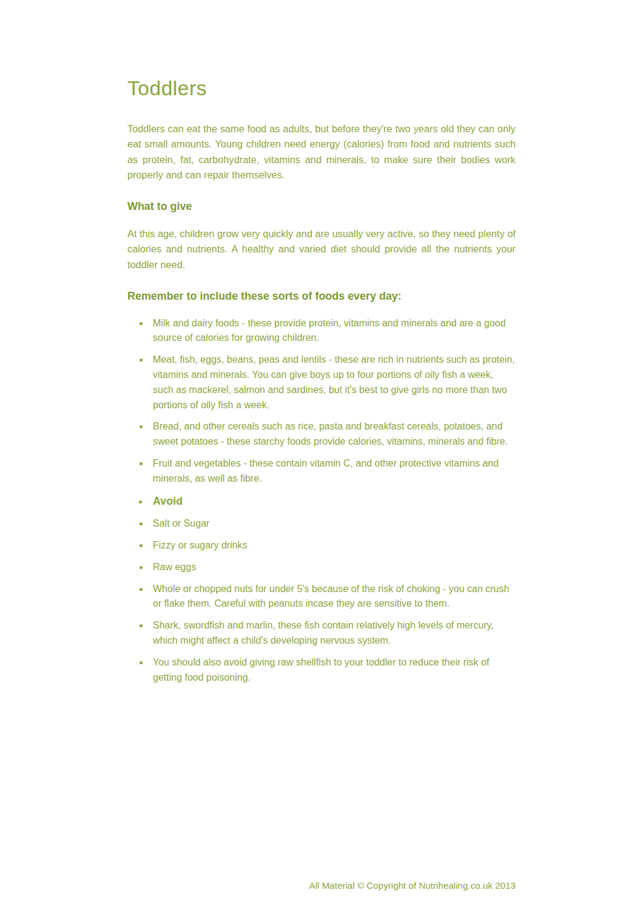Toddlers
Toddlers can eat the same food as adults, but before they're two years old they can only eat small amounts. Young children need energy (calories) from food and nutrients such as protein, fat, carbohydrate, vitamins and minerals, to make sure their bodies work properly and can repair themselves.
What to give
At this age, children grow very quickly and are usually very active, so they need plenty of calories and nutrients. A healthy and varied diet should provide all the nutrients your toddler need.
Remember to include these sorts of foods every day:
Milk and dairy foods - these provide protein, vitamins and minerals and are a good source of calories for growing children.
Meat, fish, eggs, beans, peas and lentils - these are rich in nutrients such as protein, vitamins and minerals. You can give boys up to four portions of oily fish a week, such as mackerel, salmon and sardines, but it's best to give girls no more than two portions of oily fish a week.
Bread, and other cereals such as rice, pasta and breakfast cereals, potatoes, and sweet potatoes - these starchy foods provide calories, vitamins, minerals and fibre.
Fruit and vegetables - these contain vitamin C, and other protective vitamins and minerals, as well as fibre.
Avoid
Salt or Sugar
Fizzy or sugary drinks
Raw eggs
Whole or chopped nuts for under 5's because of the risk of choking - you can crush or flake them. Careful with peanuts incase they are sensitive to them.
Shark, swordfish and marlin, these fish contain relatively high levels of mercury, which might affect a child's developing nervous system.
You should also avoid giving raw shellfish to your toddler to reduce their risk of getting food poisoning.
All Material © Copyright of Nutrihealing.co.uk 2013